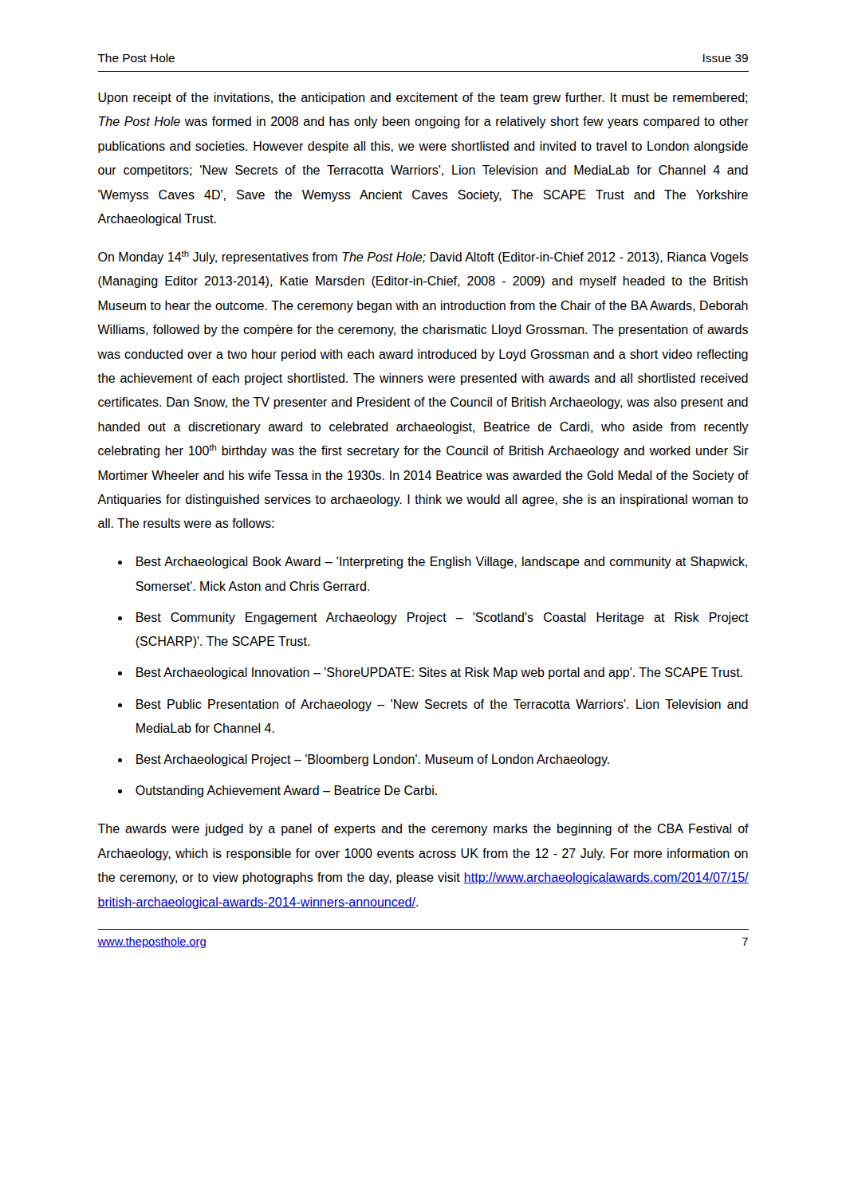The Post Hole Issue 39
Upon receipt of the invitations, the anticipation and excitement of the team grew further. It must be remembered; The Post Hole was formed in 2008 and has only been ongoing for a relatively short few years compared to other publications and societies. However despite all this, we were shortlisted and invited to travel to London alongside our competitors; 'New Secrets of the Terracotta Warriors', Lion Television and MediaLab for Channel 4 and 'Wemyss Caves 4D', Save the Wemyss Ancient Caves Society, The SCAPE Trust and The Yorkshire Archaeological Trust.
On Monday 14th July, representatives from The Post Hole; David Altoft (Editor-in-Chief 2012 - 2013), Rianca Vogels (Managing Editor 2013-2014), Katie Marsden (Editor-in-Chief, 2008 - 2009) and myself headed to the British Museum to hear the outcome. The ceremony began with an introduction from the Chair of the BA Awards, Deborah Williams, followed by the compère for the ceremony, the charismatic Lloyd Grossman. The presentation of awards was conducted over a two hour period with each award introduced by Loyd Grossman and a short video reflecting the achievement of each project shortlisted. The winners were presented with awards and all shortlisted received certificates. Dan Snow, the TV presenter and President of the Council of British Archaeology, was also present and handed out a discretionary award to celebrated archaeologist, Beatrice de Cardi, who aside from recently celebrating her 100th birthday was the first secretary for the Council of British Archaeology and worked under Sir Mortimer Wheeler and his wife Tessa in the 1930s. In 2014 Beatrice was awarded the Gold Medal of the Society of Antiquaries for distinguished services to archaeology. I think we would all agree, she is an inspirational woman to all. The results were as follows:
Best Archaeological Book Award – 'Interpreting the English Village, landscape and community at Shapwick, Somerset'. Mick Aston and Chris Gerrard.
Best Community Engagement Archaeology Project – 'Scotland's Coastal Heritage at Risk Project (SCHARP)'. The SCAPE Trust.
Best Archaeological Innovation – 'ShoreUPDATE: Sites at Risk Map web portal and app'. The SCAPE Trust.
Best Public Presentation of Archaeology – 'New Secrets of the Terracotta Warriors'. Lion Television and MediaLab for Channel 4.
Best Archaeological Project – 'Bloomberg London'. Museum of London Archaeology.
Outstanding Achievement Award – Beatrice De Carbi.
The awards were judged by a panel of experts and the ceremony marks the beginning of the CBA Festival of Archaeology, which is responsible for over 1000 events across UK from the 12 - 27 July. For more information on the ceremony, or to view photographs from the day, please visit http://www.archaeologicalawards.com/2014/07/15/british-archaeological-awards-2014-winners-announced/.
www.theposthole.org 7